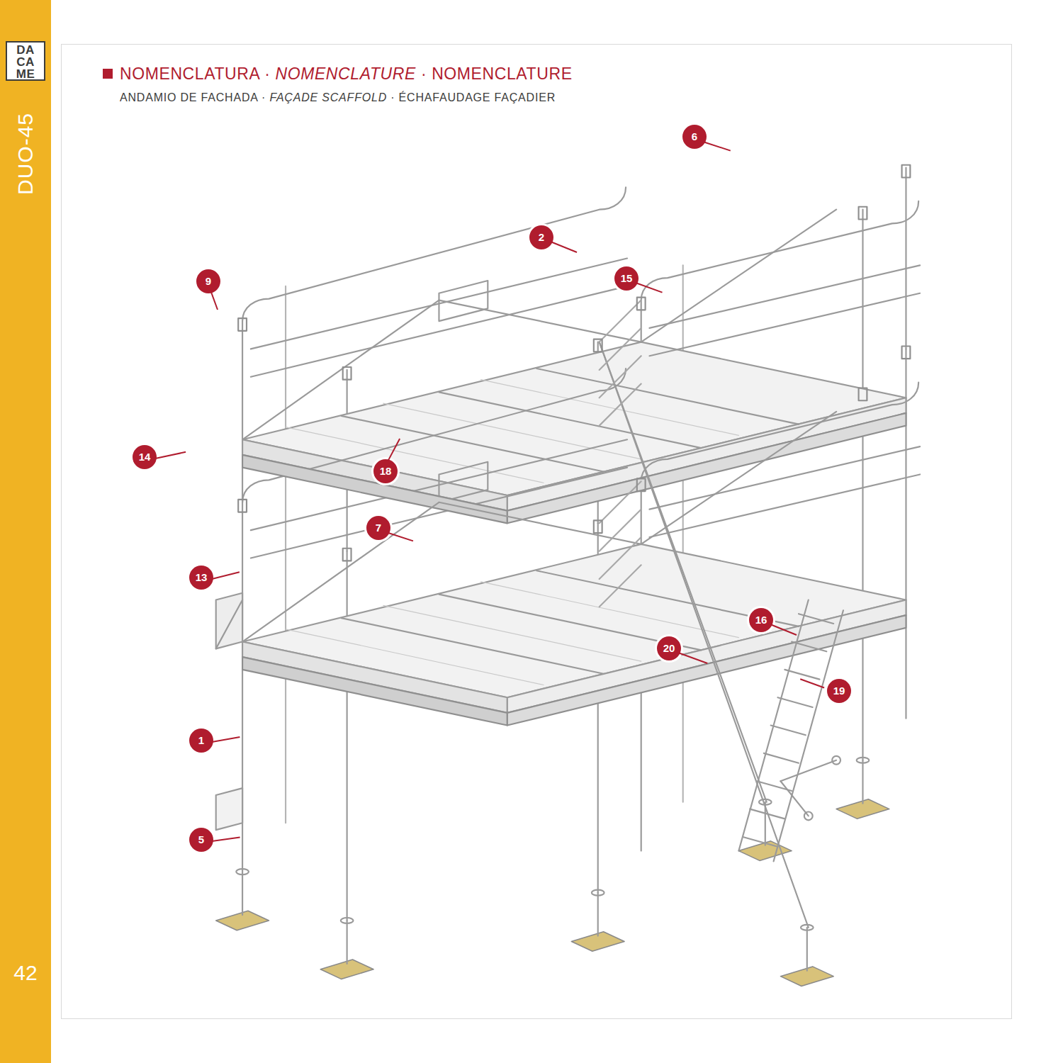DA CA ME
DUO-45
42
NOMENCLATURA · NOMENCLATURE · NOMENCLATURE
ANDAMIO DE FACHADA · FAÇADE SCAFFOLD · ÉCHAFAUDAGE FAÇADIER
6
2
15
9
14
18
7
13
16
20
19
1
5